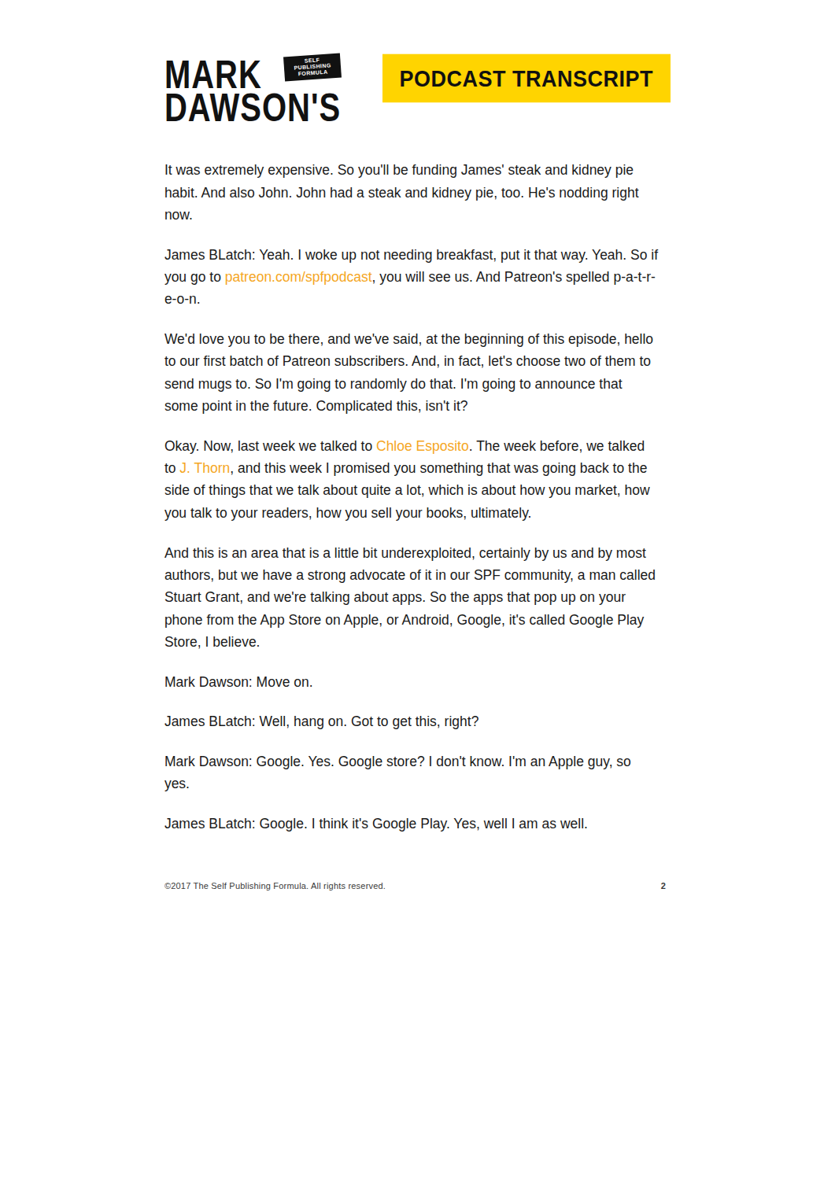Mark Dawson's SELF PUBLISHING FORMULA
Podcast Transcript
It was extremely expensive. So you'll be funding James' steak and kidney pie habit. And also John. John had a steak and kidney pie, too. He's nodding right now.
James BLatch: Yeah. I woke up not needing breakfast, put it that way. Yeah. So if you go to patreon.com/spfpodcast, you will see us. And Patreon's spelled p-a-t-r-e-o-n.
We'd love you to be there, and we've said, at the beginning of this episode, hello to our first batch of Patreon subscribers. And, in fact, let's choose two of them to send mugs to. So I'm going to randomly do that. I'm going to announce that some point in the future. Complicated this, isn't it?
Okay. Now, last week we talked to Chloe Esposito. The week before, we talked to J. Thorn, and this week I promised you something that was going back to the side of things that we talk about quite a lot, which is about how you market, how you talk to your readers, how you sell your books, ultimately.
And this is an area that is a little bit underexploited, certainly by us and by most authors, but we have a strong advocate of it in our SPF community, a man called Stuart Grant, and we're talking about apps. So the apps that pop up on your phone from the App Store on Apple, or Android, Google, it's called Google Play Store, I believe.
Mark Dawson: Move on.
James BLatch: Well, hang on. Got to get this, right?
Mark Dawson: Google. Yes. Google store? I don't know. I'm an Apple guy, so yes.
James BLatch: Google. I think it's Google Play. Yes, well I am as well.
©2017 The Self Publishing Formula. All rights reserved.
2